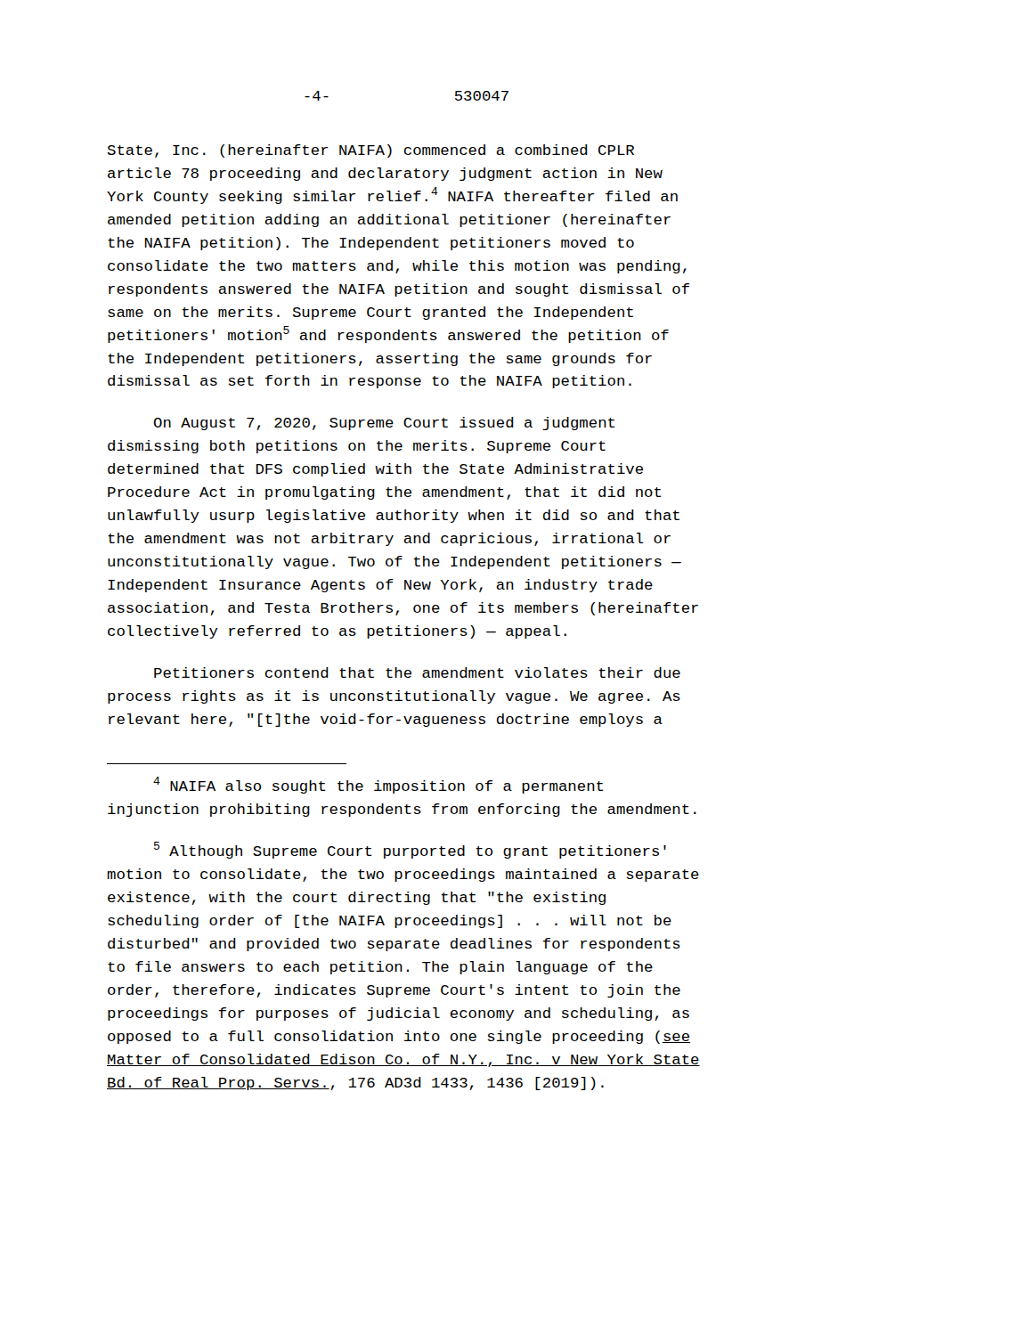-4- 530047
State, Inc. (hereinafter NAIFA) commenced a combined CPLR article 78 proceeding and declaratory judgment action in New York County seeking similar relief.4 NAIFA thereafter filed an amended petition adding an additional petitioner (hereinafter the NAIFA petition). The Independent petitioners moved to consolidate the two matters and, while this motion was pending, respondents answered the NAIFA petition and sought dismissal of same on the merits. Supreme Court granted the Independent petitioners' motion5 and respondents answered the petition of the Independent petitioners, asserting the same grounds for dismissal as set forth in response to the NAIFA petition.
On August 7, 2020, Supreme Court issued a judgment dismissing both petitions on the merits. Supreme Court determined that DFS complied with the State Administrative Procedure Act in promulgating the amendment, that it did not unlawfully usurp legislative authority when it did so and that the amendment was not arbitrary and capricious, irrational or unconstitutionally vague. Two of the Independent petitioners — Independent Insurance Agents of New York, an industry trade association, and Testa Brothers, one of its members (hereinafter collectively referred to as petitioners) — appeal.
Petitioners contend that the amendment violates their due process rights as it is unconstitutionally vague. We agree. As relevant here, "[t]the void-for-vagueness doctrine employs a
4 NAIFA also sought the imposition of a permanent injunction prohibiting respondents from enforcing the amendment.
5 Although Supreme Court purported to grant petitioners' motion to consolidate, the two proceedings maintained a separate existence, with the court directing that "the existing scheduling order of [the NAIFA proceedings] . . . will not be disturbed" and provided two separate deadlines for respondents to file answers to each petition. The plain language of the order, therefore, indicates Supreme Court's intent to join the proceedings for purposes of judicial economy and scheduling, as opposed to a full consolidation into one single proceeding (see Matter of Consolidated Edison Co. of N.Y., Inc. v New York State Bd. of Real Prop. Servs., 176 AD3d 1433, 1436 [2019]).